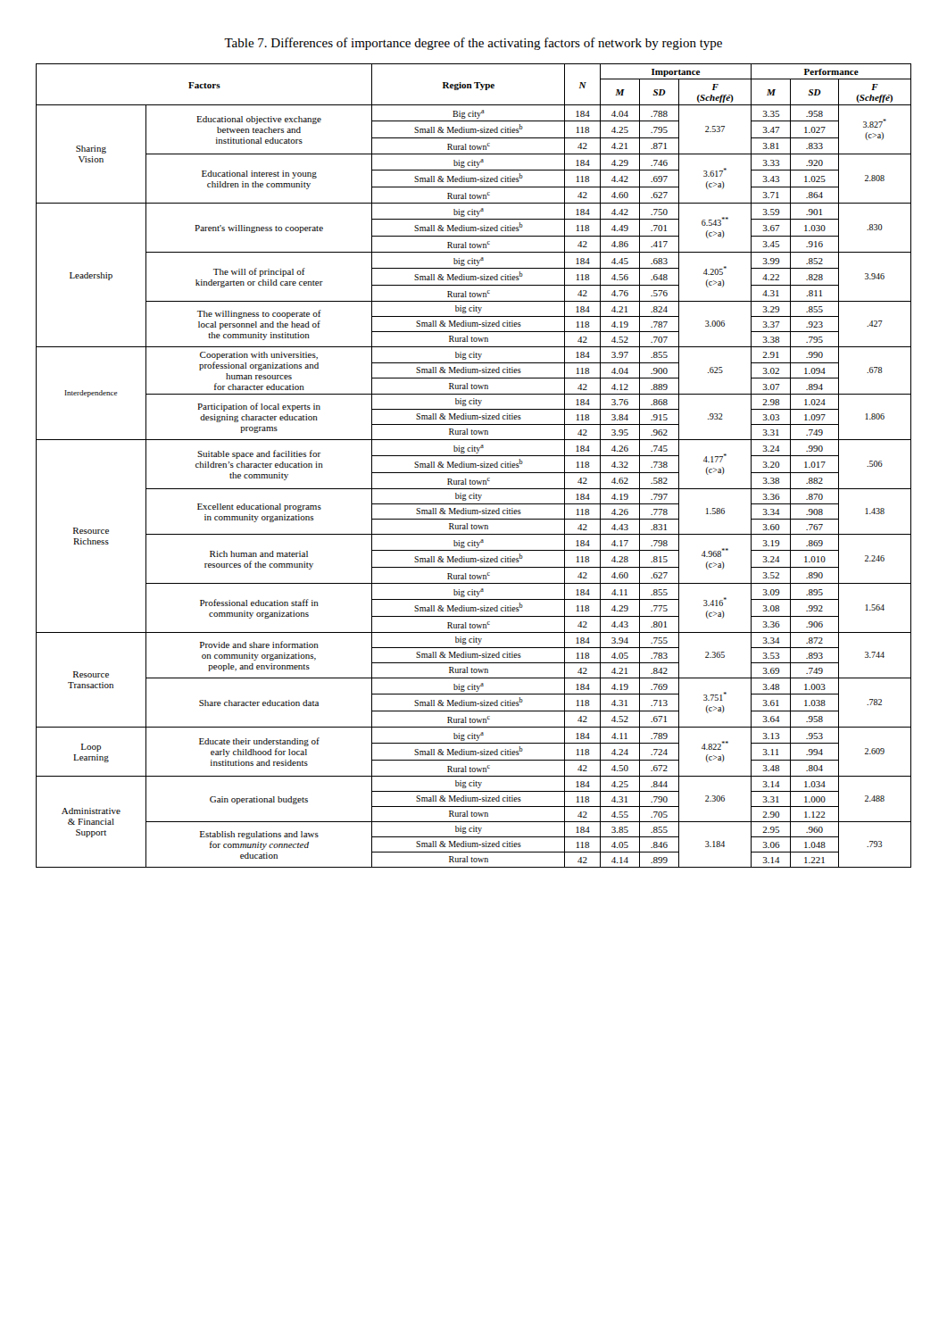Table 7. Differences of importance degree of the activating factors of network by region type
| Factors | Region Type | N | Importance | Performance |
| --- | --- | --- | --- | --- |
| M | SD | F ( Scheffé ) | M | SD | F ( Scheffé ) |
| Sharing Vision | Educational objective exchange between teachers and institutional educators | Big city a | 184 | 4.04 | .788 | 2.537 | 3.35 | .958 | 3.827 * (c>a) |
| Small & Medium-sized cities b | 118 | 4.25 | .795 | 3.47 | 1.027 |
| Rural town c | 42 | 4.21 | .871 | 3.81 | .833 |
| Educational interest in young children in the community | big city a | 184 | 4.29 | .746 | 3.617 * (c>a) | 3.33 | .920 | 2.808 |
| Small & Medium-sized cities b | 118 | 4.42 | .697 | 3.43 | 1.025 |
| Rural town c | 42 | 4.60 | .627 | 3.71 | .864 |
| Leadership | Parent's willingness to cooperate | big city a | 184 | 4.42 | .750 | 6.543 ** (c>a) | 3.59 | .901 | .830 |
| Small & Medium-sized cities b | 118 | 4.49 | .701 | 3.67 | 1.030 |
| Rural town c | 42 | 4.86 | .417 | 3.45 | .916 |
| The will of principal of kindergarten or child care center | big city a | 184 | 4.45 | .683 | 4.205 * (c>a) | 3.99 | .852 | 3.946 |
| Small & Medium-sized cities b | 118 | 4.56 | .648 | 4.22 | .828 |
| Rural town c | 42 | 4.76 | .576 | 4.31 | .811 |
| The willingness to cooperate of local personnel and the head of the community institution | big city | 184 | 4.21 | .824 | 3.006 | 3.29 | .855 | .427 |
| Small & Medium-sized cities | 118 | 4.19 | .787 | 3.37 | .923 |
| Rural town | 42 | 4.52 | .707 | 3.38 | .795 |
| Interdependence | Cooperation with universities, professional organizations and human resources for character education | big city | 184 | 3.97 | .855 | .625 | 2.91 | .990 | .678 |
| Small & Medium-sized cities | 118 | 4.04 | .900 | 3.02 | 1.094 |
| Rural town | 42 | 4.12 | .889 | 3.07 | .894 |
| Participation of local experts in designing character education programs | big city | 184 | 3.76 | .868 | .932 | 2.98 | 1.024 | 1.806 |
| Small & Medium-sized cities | 118 | 3.84 | .915 | 3.03 | 1.097 |
| Rural town | 42 | 3.95 | .962 | 3.31 | .749 |
| Resource Richness | Suitable space and facilities for children’s character education in the community | big city a | 184 | 4.26 | .745 | 4.177 * (c>a) | 3.24 | .990 | .506 |
| Small & Medium-sized cities b | 118 | 4.32 | .738 | 3.20 | 1.017 |
| Rural town c | 42 | 4.62 | .582 | 3.38 | .882 |
| Excellent educational programs in community organizations | big city | 184 | 4.19 | .797 | 1.586 | 3.36 | .870 | 1.438 |
| Small & Medium-sized cities | 118 | 4.26 | .778 | 3.34 | .908 |
| Rural town | 42 | 4.43 | .831 | 3.60 | .767 |
| Rich human and material resources of the community | big city a | 184 | 4.17 | .798 | 4.968 ** (c>a) | 3.19 | .869 | 2.246 |
| Small & Medium-sized cities b | 118 | 4.28 | .815 | 3.24 | 1.010 |
| Rural town c | 42 | 4.60 | .627 | 3.52 | .890 |
| Professional education staff in community organizations | big city a | 184 | 4.11 | .855 | 3.416 * (c>a) | 3.09 | .895 | 1.564 |
| Small & Medium-sized cities b | 118 | 4.29 | .775 | 3.08 | .992 |
| Rural town c | 42 | 4.43 | .801 | 3.36 | .906 |
| Resource Transaction | Provide and share information on community organizations, people, and environments | big city | 184 | 3.94 | .755 | 2.365 | 3.34 | .872 | 3.744 |
| Small & Medium-sized cities | 118 | 4.05 | .783 | 3.53 | .893 |
| Rural town | 42 | 4.21 | .842 | 3.69 | .749 |
| Share character education data | big city a | 184 | 4.19 | .769 | 3.751 * (c>a) | 3.48 | 1.003 | .782 |
| Small & Medium-sized cities b | 118 | 4.31 | .713 | 3.61 | 1.038 |
| Rural town c | 42 | 4.52 | .671 | 3.64 | .958 |
| Loop Learning | Educate their understanding of early childhood for local institutions and residents | big city a | 184 | 4.11 | .789 | 4.822 ** (c>a) | 3.13 | .953 | 2.609 |
| Small & Medium-sized cities b | 118 | 4.24 | .724 | 3.11 | .994 |
| Rural town c | 42 | 4.50 | .672 | 3.48 | .804 |
| Administrative & Financial Support | Gain operational budgets | big city | 184 | 4.25 | .844 | 2.306 | 3.14 | 1.034 | 2.488 |
| Small & Medium-sized cities | 118 | 4.31 | .790 | 3.31 | 1.000 |
| Rural town | 42 | 4.55 | .705 | 2.90 | 1.122 |
| Establish regulations and laws for com munity connected education | big city | 184 | 3.85 | .855 | 3.184 | 2.95 | .960 | .793 |
| Small & Medium-sized cities | 118 | 4.05 | .846 | 3.06 | 1.048 |
| Rural town | 42 | 4.14 | .899 | 3.14 | 1.221 |